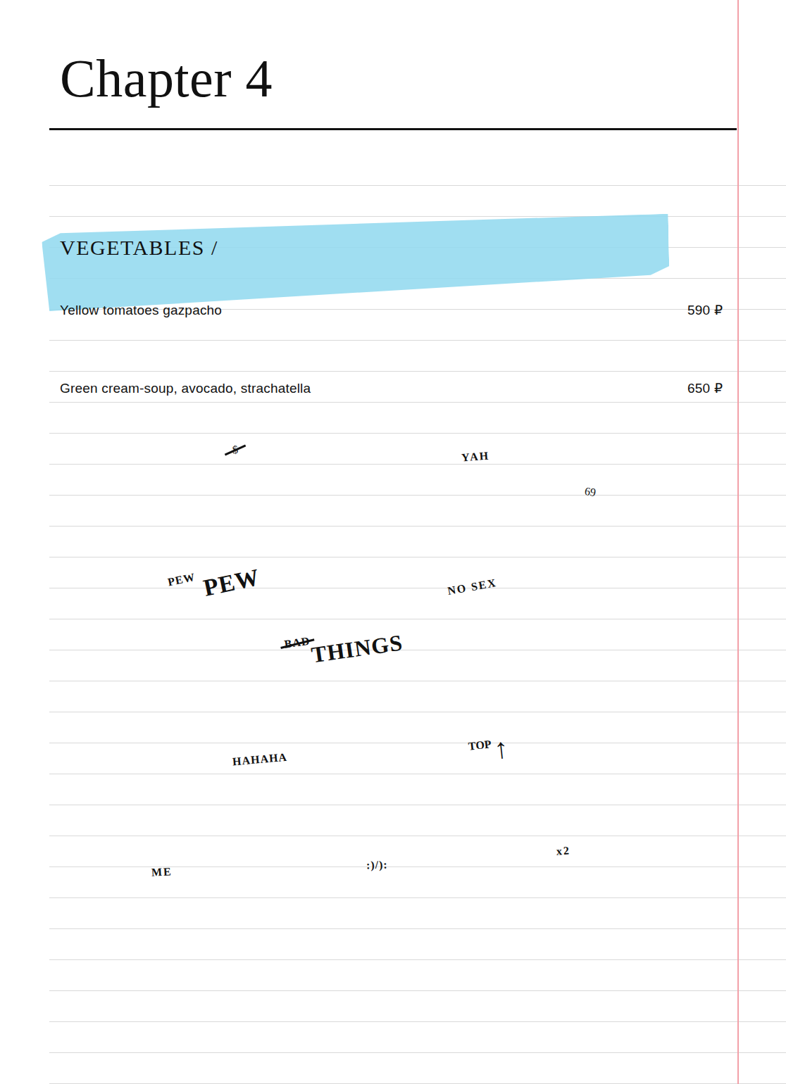Chapter 4
VEGETABLES /
Yellow tomatoes gazpacho 590 ₽
Green cream-soup, avocado, strachatella 650 ₽
$ YAH 69 PEWPEW NO SEX BAD THINGS HAHAHA ↑TOP ME :)/): x2